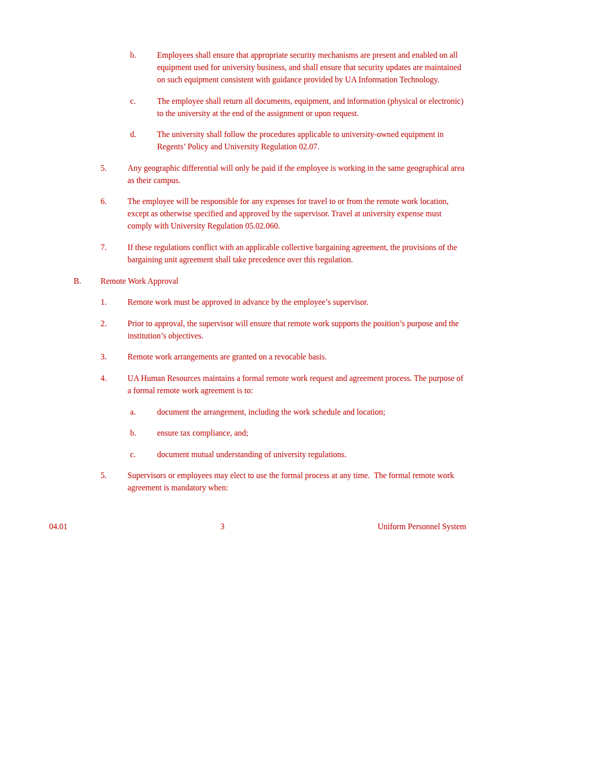b.
Employees shall ensure that appropriate security mechanisms are present and enabled on all equipment used for university business, and shall ensure that security updates are maintained on such equipment consistent with guidance provided by UA Information Technology.
c.
The employee shall return all documents, equipment, and information (physical or electronic) to the university at the end of the assignment or upon request.
d.
The university shall follow the procedures applicable to university-owned equipment in Regents’ Policy and University Regulation 02.07.
5.
Any geographic differential will only be paid if the employee is working in the same geographical area as their campus.
6.
The employee will be responsible for any expenses for travel to or from the remote work location, except as otherwise specified and approved by the supervisor. Travel at university expense must comply with University Regulation 05.02.060.
7.
If these regulations conflict with an applicable collective bargaining agreement, the provisions of the bargaining unit agreement shall take precedence over this regulation.
B.
Remote Work Approval
1.
Remote work must be approved in advance by the employee’s supervisor.
2.
Prior to approval, the supervisor will ensure that remote work supports the position’s purpose and the institution’s objectives.
3.
Remote work arrangements are granted on a revocable basis.
4.
UA Human Resources maintains a formal remote work request and agreement process. The purpose of a formal remote work agreement is to:
a.
document the arrangement, including the work schedule and location;
b.
ensure tax compliance, and;
c.
document mutual understanding of university regulations.
5.
Supervisors or employees may elect to use the formal process at any time. The formal remote work agreement is mandatory when:
04.01
3
Uniform Personnel System